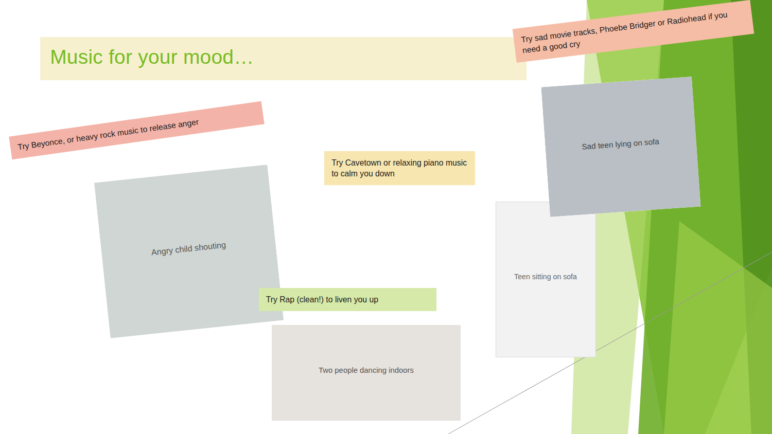Music for your mood…
Try Beyonce, or heavy rock music to release anger
Try Cavetown or relaxing piano music to calm you down
Try sad movie tracks, Phoebe Bridger or Radiohead if you need a good cry
Try Rap (clean!) to liven you up